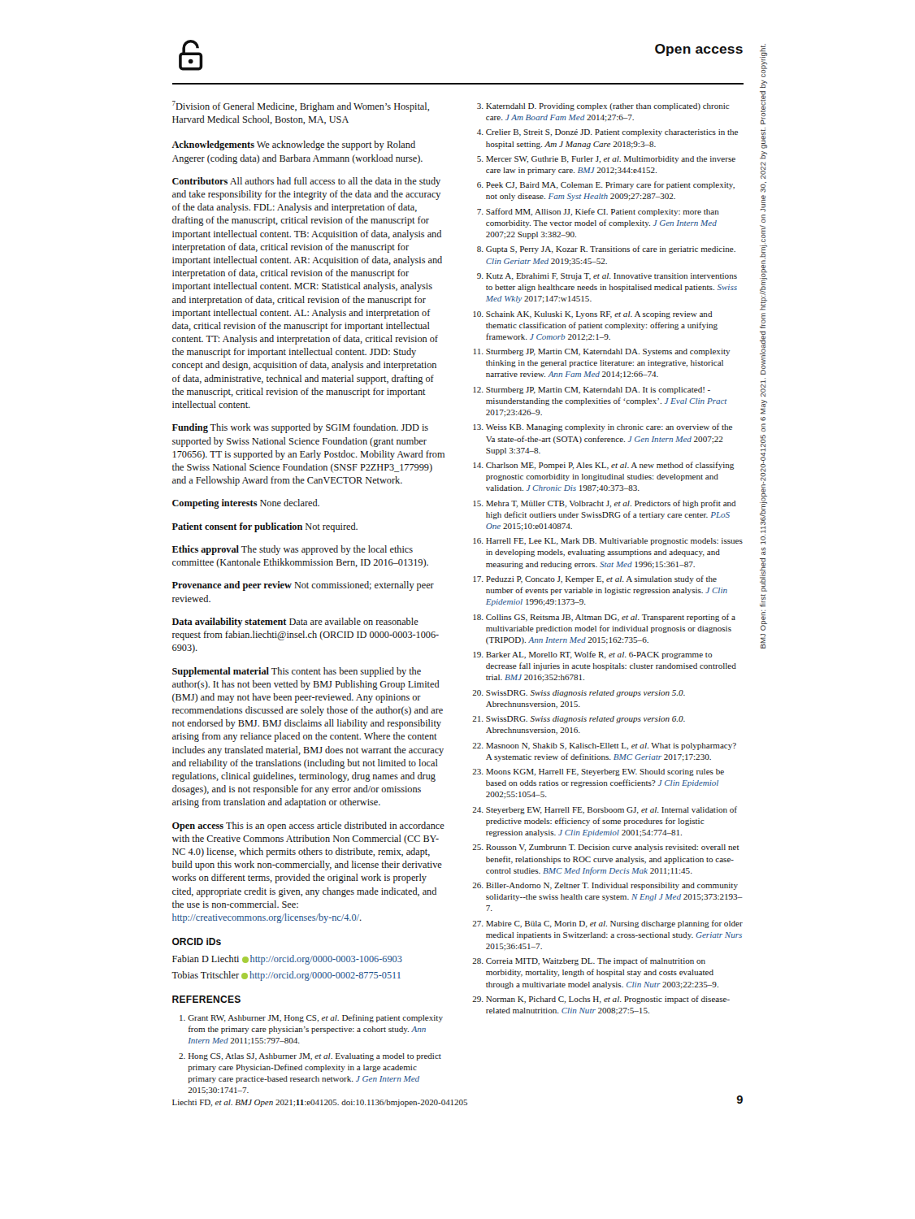BMJ Open: first published as 10.1136/bmjopen-2020-041205 on 6 May 2021. Downloaded from http://bmjopen.bmj.com/ on June 30, 2022 by guest. Protected by copyright.
Open access
7Division of General Medicine, Brigham and Women’s Hospital, Harvard Medical School, Boston, MA, USA
Acknowledgements We acknowledge the support by Roland Angerer (coding data) and Barbara Ammann (workload nurse).
Contributors All authors had full access to all the data in the study and take responsibility for the integrity of the data and the accuracy of the data analysis. FDL: Analysis and interpretation of data, drafting of the manuscript, critical revision of the manuscript for important intellectual content. TB: Acquisition of data, analysis and interpretation of data, critical revision of the manuscript for important intellectual content. AR: Acquisition of data, analysis and interpretation of data, critical revision of the manuscript for important intellectual content. MCR: Statistical analysis, analysis and interpretation of data, critical revision of the manuscript for important intellectual content. AL: Analysis and interpretation of data, critical revision of the manuscript for important intellectual content. TT: Analysis and interpretation of data, critical revision of the manuscript for important intellectual content. JDD: Study concept and design, acquisition of data, analysis and interpretation of data, administrative, technical and material support, drafting of the manuscript, critical revision of the manuscript for important intellectual content.
Funding This work was supported by SGIM foundation. JDD is supported by Swiss National Science Foundation (grant number 170656). TT is supported by an Early Postdoc. Mobility Award from the Swiss National Science Foundation (SNSF P2ZHP3_177999) and a Fellowship Award from the CanVECTOR Network.
Competing interests None declared.
Patient consent for publication Not required.
Ethics approval The study was approved by the local ethics committee (Kantonale Ethikkommission Bern, ID 2016–01319).
Provenance and peer review Not commissioned; externally peer reviewed.
Data availability statement Data are available on reasonable request from fabian.liechti@insel.ch (ORCID ID 0000-0003-1006-6903).
Supplemental material This content has been supplied by the author(s). It has not been vetted by BMJ Publishing Group Limited (BMJ) and may not have been peer-reviewed. Any opinions or recommendations discussed are solely those of the author(s) and are not endorsed by BMJ. BMJ disclaims all liability and responsibility arising from any reliance placed on the content. Where the content includes any translated material, BMJ does not warrant the accuracy and reliability of the translations (including but not limited to local regulations, clinical guidelines, terminology, drug names and drug dosages), and is not responsible for any error and/or omissions arising from translation and adaptation or otherwise.
Open access This is an open access article distributed in accordance with the Creative Commons Attribution Non Commercial (CC BY-NC 4.0) license, which permits others to distribute, remix, adapt, build upon this work non-commercially, and license their derivative works on different terms, provided the original work is properly cited, appropriate credit is given, any changes made indicated, and the use is non-commercial. See: http://creativecommons.org/licenses/by-nc/4.0/.
ORCID iDs
Fabian D Liechti http://orcid.org/0000-0003-1006-6903
Tobias Tritschler http://orcid.org/0000-0002-8775-0511
REFERENCES
Grant RW, Ashburner JM, Hong CS, et al. Defining patient complexity from the primary care physician’s perspective: a cohort study. Ann Intern Med 2011;155:797–804.
Hong CS, Atlas SJ, Ashburner JM, et al. Evaluating a model to predict primary care Physician-Defined complexity in a large academic primary care practice-based research network. J Gen Intern Med 2015;30:1741–7.
Katerndahl D. Providing complex (rather than complicated) chronic care. J Am Board Fam Med 2014;27:6–7.
Crelier B, Streit S, Donzé JD. Patient complexity characteristics in the hospital setting. Am J Manag Care 2018;9:3–8.
Mercer SW, Guthrie B, Furler J, et al. Multimorbidity and the inverse care law in primary care. BMJ 2012;344:e4152.
Peek CJ, Baird MA, Coleman E. Primary care for patient complexity, not only disease. Fam Syst Health 2009;27:287–302.
Safford MM, Allison JJ, Kiefe CI. Patient complexity: more than comorbidity. The vector model of complexity. J Gen Intern Med 2007;22 Suppl 3:382–90.
Gupta S, Perry JA, Kozar R. Transitions of care in geriatric medicine. Clin Geriatr Med 2019;35:45–52.
Kutz A, Ebrahimi F, Struja T, et al. Innovative transition interventions to better align healthcare needs in hospitalised medical patients. Swiss Med Wkly 2017;147:w14515.
Schaink AK, Kuluski K, Lyons RF, et al. A scoping review and thematic classification of patient complexity: offering a unifying framework. J Comorb 2012;2:1–9.
Sturmberg JP, Martin CM, Katerndahl DA. Systems and complexity thinking in the general practice literature: an integrative, historical narrative review. Ann Fam Med 2014;12:66–74.
Sturmberg JP, Martin CM, Katerndahl DA. It is complicated! - misunderstanding the complexities of ‘complex’. J Eval Clin Pract 2017;23:426–9.
Weiss KB. Managing complexity in chronic care: an overview of the Va state-of-the-art (SOTA) conference. J Gen Intern Med 2007;22 Suppl 3:374–8.
Charlson ME, Pompei P, Ales KL, et al. A new method of classifying prognostic comorbidity in longitudinal studies: development and validation. J Chronic Dis 1987;40:373–83.
Mehra T, Müller CTB, Volbracht J, et al. Predictors of high profit and high deficit outliers under SwissDRG of a tertiary care center. PLoS One 2015;10:e0140874.
Harrell FE, Lee KL, Mark DB. Multivariable prognostic models: issues in developing models, evaluating assumptions and adequacy, and measuring and reducing errors. Stat Med 1996;15:361–87.
Peduzzi P, Concato J, Kemper E, et al. A simulation study of the number of events per variable in logistic regression analysis. J Clin Epidemiol 1996;49:1373–9.
Collins GS, Reitsma JB, Altman DG, et al. Transparent reporting of a multivariable prediction model for individual prognosis or diagnosis (TRIPOD). Ann Intern Med 2015;162:735–6.
Barker AL, Morello RT, Wolfe R, et al. 6-PACK programme to decrease fall injuries in acute hospitals: cluster randomised controlled trial. BMJ 2016;352:h6781.
SwissDRG. Swiss diagnosis related groups version 5.0. Abrechnunsversion, 2015.
SwissDRG. Swiss diagnosis related groups version 6.0. Abrechnunsversion, 2016.
Masnoon N, Shakib S, Kalisch-Ellett L, et al. What is polypharmacy? A systematic review of definitions. BMC Geriatr 2017;17:230.
Moons KGM, Harrell FE, Steyerberg EW. Should scoring rules be based on odds ratios or regression coefficients? J Clin Epidemiol 2002;55:1054–5.
Steyerberg EW, Harrell FE, Borsboom GJ, et al. Internal validation of predictive models: efficiency of some procedures for logistic regression analysis. J Clin Epidemiol 2001;54:774–81.
Rousson V, Zumbrunn T. Decision curve analysis revisited: overall net benefit, relationships to ROC curve analysis, and application to case-control studies. BMC Med Inform Decis Mak 2011;11:45.
Biller-Andorno N, Zeltner T. Individual responsibility and community solidarity--the swiss health care system. N Engl J Med 2015;373:2193–7.
Mabire C, Büla C, Morin D, et al. Nursing discharge planning for older medical inpatients in Switzerland: a cross-sectional study. Geriatr Nurs 2015;36:451–7.
Correia MITD, Waitzberg DL. The impact of malnutrition on morbidity, mortality, length of hospital stay and costs evaluated through a multivariate model analysis. Clin Nutr 2003;22:235–9.
Norman K, Pichard C, Lochs H, et al. Prognostic impact of disease-related malnutrition. Clin Nutr 2008;27:5–15.
Liechti FD, et al. BMJ Open 2021;11:e041205. doi:10.1136/bmjopen-2020-041205
9